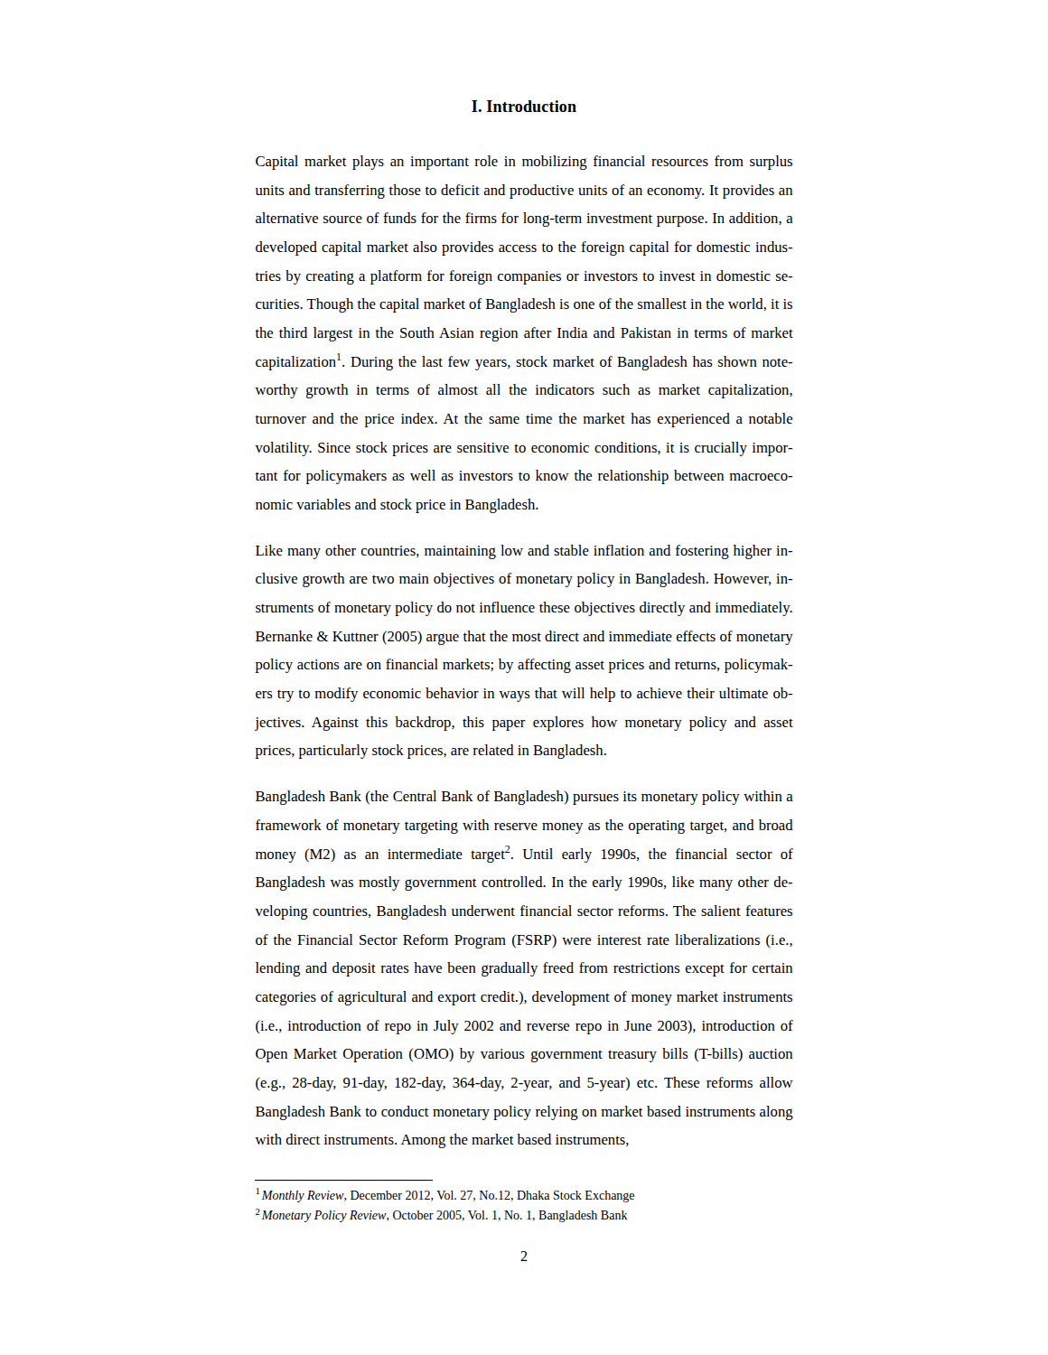I. Introduction
Capital market plays an important role in mobilizing financial resources from surplus units and transferring those to deficit and productive units of an economy. It provides an alternative source of funds for the firms for long-term investment purpose. In addition, a developed capital market also provides access to the foreign capital for domestic industries by creating a platform for foreign companies or investors to invest in domestic securities. Though the capital market of Bangladesh is one of the smallest in the world, it is the third largest in the South Asian region after India and Pakistan in terms of market capitalization1. During the last few years, stock market of Bangladesh has shown noteworthy growth in terms of almost all the indicators such as market capitalization, turnover and the price index. At the same time the market has experienced a notable volatility. Since stock prices are sensitive to economic conditions, it is crucially important for policymakers as well as investors to know the relationship between macroeconomic variables and stock price in Bangladesh.
Like many other countries, maintaining low and stable inflation and fostering higher inclusive growth are two main objectives of monetary policy in Bangladesh. However, instruments of monetary policy do not influence these objectives directly and immediately. Bernanke & Kuttner (2005) argue that the most direct and immediate effects of monetary policy actions are on financial markets; by affecting asset prices and returns, policymakers try to modify economic behavior in ways that will help to achieve their ultimate objectives. Against this backdrop, this paper explores how monetary policy and asset prices, particularly stock prices, are related in Bangladesh.
Bangladesh Bank (the Central Bank of Bangladesh) pursues its monetary policy within a framework of monetary targeting with reserve money as the operating target, and broad money (M2) as an intermediate target2. Until early 1990s, the financial sector of Bangladesh was mostly government controlled. In the early 1990s, like many other developing countries, Bangladesh underwent financial sector reforms. The salient features of the Financial Sector Reform Program (FSRP) were interest rate liberalizations (i.e., lending and deposit rates have been gradually freed from restrictions except for certain categories of agricultural and export credit.), development of money market instruments (i.e., introduction of repo in July 2002 and reverse repo in June 2003), introduction of Open Market Operation (OMO) by various government treasury bills (T-bills) auction (e.g., 28-day, 91-day, 182-day, 364-day, 2-year, and 5-year) etc. These reforms allow Bangladesh Bank to conduct monetary policy relying on market based instruments along with direct instruments. Among the market based instruments,
1 Monthly Review, December 2012, Vol. 27, No.12, Dhaka Stock Exchange
2 Monetary Policy Review, October 2005, Vol. 1, No. 1, Bangladesh Bank
2